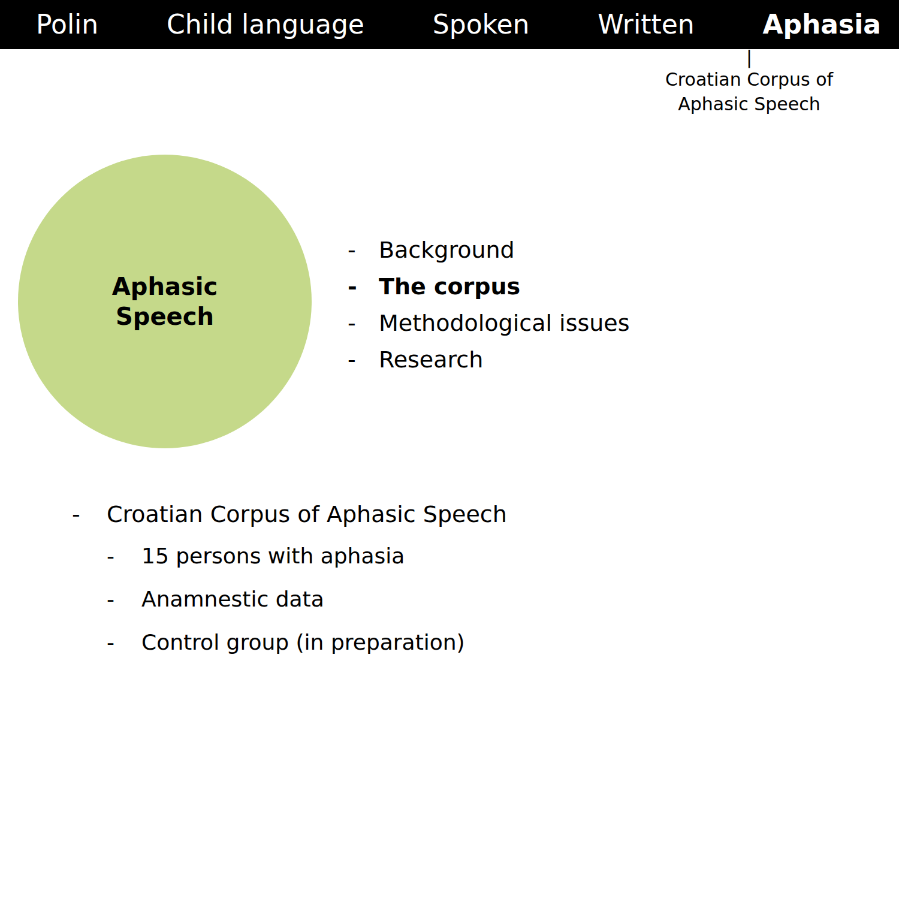Polin
Child language
Spoken
Written
Aphasia
| Croatian Corpus of
Aphasic Speech
Aphasic
Speech
Background
The corpus
Methodological issues
Research
Croatian Corpus of Aphasic Speech
15 persons with aphasia
Anamnestic data
Control group (in preparation)